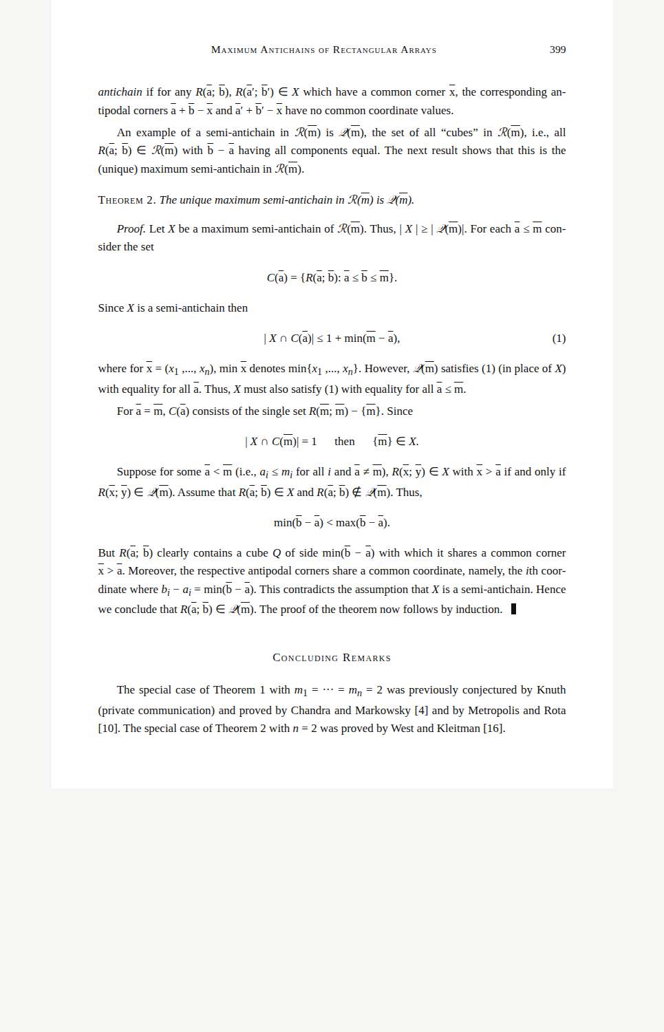Maximum Antichains of Rectangular Arrays 399
antichain if for any R(a; b), R(a′; b′) ∈ X which have a common corner x, the corresponding antipodal corners a + b − x and a′ + b′ − x have no common coordinate values.
An example of a semi-antichain in ℛ(m) is 𝒬(m), the set of all “cubes” in ℛ(m), i.e., all R(a; b) ∈ ℛ(m) with b − a having all components equal. The next result shows that this is the (unique) maximum semi-antichain in ℛ(m).
Theorem 2. The unique maximum semi-antichain in ℛ(m) is 𝒬(m).
Proof. Let X be a maximum semi-antichain of ℛ(m). Thus, | X | ≥ | 𝒬(m)|. For each a ≤ m consider the set
C(a) = {R(a; b): a ≤ b ≤ m}.
Since X is a semi-antichain then
| X ∩ C(a)| ≤ 1 + min(m − a),(1)
where for x = (x1 ,..., xn), min x denotes min{x1 ,..., xn}. However, 𝒬(m) satisfies (1) (in place of X) with equality for all a. Thus, X must also satisfy (1) with equality for all a ≤ m.
For a = m, C(a) consists of the single set R(m; m) − {m}. Since
| X ∩ C(m)| = 1 then {m} ∈ X.
Suppose for some a < m (i.e., ai ≤ mi for all i and a ≠ m), R(x; y) ∈ X with x > a if and only if R(x; y) ∈ 𝒬(m). Assume that R(a; b) ∈ X and R(a; b) ∉ 𝒬(m). Thus,
min(b − a) < max(b − a).
But R(a; b) clearly contains a cube Q of side min(b − a) with which it shares a common corner x > a. Moreover, the respective antipodal corners share a common coordinate, namely, the ith coordinate where bi − ai = min(b − a). This contradicts the assumption that X is a semi-antichain. Hence we conclude that R(a; b) ∈ 𝒬(m). The proof of the theorem now follows by induction.
Concluding Remarks
The special case of Theorem 1 with m1 = ··· = mn = 2 was previously conjectured by Knuth (private communication) and proved by Chandra and Markowsky [4] and by Metropolis and Rota [10]. The special case of Theorem 2 with n = 2 was proved by West and Kleitman [16].